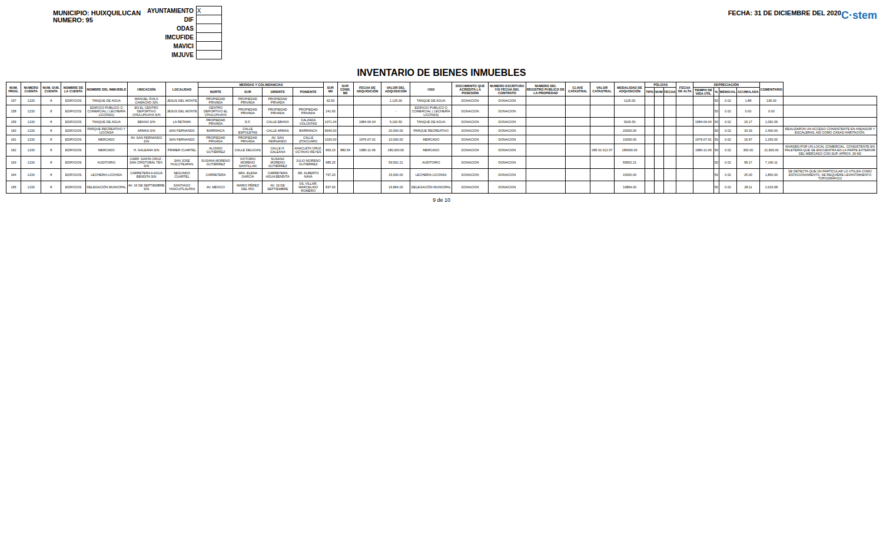MUNICIPIO: HUIXQUILUCAN
NUMERO: 95
| AYUNTAMIENTO | X |
| DIF | |
| ODAS | |
| IMCUFIDE | |
| MAVICI | |
| IMJUVE | |
FECHA: 31 DE DICIEMBRE DEL 2020
C·stem
INVENTARIO DE BIENES INMUEBLES
| NUM. PROG. | NUMERO CUENTA | NUM. SUB. CUENTA | NOMBRE DE LA CUENTA | NOMBRE DEL INMUEBLE | UBICACIÓN | LOCALIDAD | MEDIDAS Y COLINDANCIAS | SUP. M2 | SUP. CONS. M2 | FECHA DE ADQUISICIÓN | VALOR DEL ADQUISICIÓN | USO | DOCUMENTO QUE ACREDITA LA POSESIÓN | NUMERO ESCRITURA Y/O FECHA DEL CONTRATO | NUMERO DEL REGISTRO PUBLICO DE LA PROPIEDAD | CLAVE CATASTRAL | VALOR CATASTRAL | MODALIDAD DE ADQUISICIÓN | PÓLIZAS | FECHA DE ALTA | DEPRECIACIÓN | COMENTARIO |
| --- | --- | --- | --- | --- | --- | --- | --- | --- | --- | --- | --- | --- | --- | --- | --- | --- | --- | --- | --- | --- | --- | --- |
| NORTE | SUR | ORIENTE | PONIENTE | TIPO | NUM | FECHA | TIEMPO DE VIDA UTIL | % | MENSUAL | ACUMULADA |
| 157 | 1233 | 8 | EDIFICIOS | TANQUE DE AGUA | MANUEL ÁVILA CAMACHO S/N | JESUS DEL MONTE | PROPIEDAD PRIVADA | PROPIEDAD PRIVADA | PROPIEDAD PRIVADA | | 92.50 | | | 1,125.00 | TANQUE DE AGUA | DONACION | DONACION | | | | 1125.00 | | | | | | 50 | 0.02 | 1.88 | 135.00 | |
| 158 | 1233 | 8 | EDIFICIOS | EDIFICIO PUBLICO O COMERCIAL ( LECHERÍA LICONSA) | EN EL CENTRO DEPORTIVO CHULUHUAYA S/N | JESUS DEL MONTE | CENTRO DEPORTIVO EL CHULUHUAYA | PROPIEDAD PRIVADA | PROPIEDAD PRIVADA | PROPIEDAD PRIVADA | 241.60 | | | - | EDIFICIO PUBLICO O COMERCIAL ( LECHERÍA LICONSA) | DONACION | DONACION | | | | | | | | | | 50 | 0.02 | 0.00 | 0.00 | |
| 159 | 1233 | 8 | EDIFICIOS | TANQUE DE AGUA | EBANO S/N | LA RETAMA | PROPIEDAD PRIVADA | D.F. | CALLE EBANO | CALZADA VOLUNTAD | 1071.34 | | 1984-06-04 | 9,100.50 | TANQUE DE AGUA | DONACION | DONACION | | | | 9100.50 | | | | | 1984-06-04 | 50 | 0.02 | 15.17 | 1,092.06 | |
| 160 | 1233 | 8 | EDIFICIOS | PARQUE RECREATIVO Y LICONSA | ARMAS S/N | SAN FERNANDO | BARRANCA | CALLE ESPOLETAS | CALLE ARMAS | BARRANCA | 5640.00 | | | 20,000.00 | PARQUE RECREATIVO | DONACION | DONACION | | | | 20000.00 | | | | | | 50 | 0.02 | 33.33 | 2,400.00 | REALIZARON UN ACCESO CONSISTENTE EN ANDADOR Y ESCALERAS, ASÍ COMO CASAS HABITACIÓN. |
| 161 | 1233 | 8 | EDIFICIOS | MERCADO | AV. SAN FERNANDO S/N | SAN FERNANDO | PROPIEDAD PRIVADA | PROPIEDAD PRIVADA | AV. SAN FERNANDO | CALLE ZITACUARO | 1020.00 | | 1976-07-01 | 10,000.00 | MERCADO | DONACION | DONACION | | | | 10000.00 | | | | | 1976-07-01 | 50 | 0.02 | 16.67 | 1,200.00 | |
| 162 | 1233 | 8 | EDIFICIOS | MERCADO | H. GALEANA S/N | PRIMER CUARTEL | ALONSO GUTIÉRREZ | CALLE DELICIAS | CALLE H. GALEANA | ANACLETA CRUZ, OCTAVIO REYES | 963.23 | 880.54 | 1980-11-06 | 180,000.00 | MERCADO | DONACION | DONACION | | | 095 01 012 07 | 180000.00 | | | | | 1980-11-06 | 50 | 0.02 | 300.00 | 21,600.00 | INVADEN POR UN LOCAL COMERCIAL, CONSISTENTE EN PALETERÍA QUE SE ENCUENTRA EN LA PARTE EXTERIOR DEL MERCADO CON SUP. APROX. 36 M2 |
| 163 | 1233 | 8 | EDIFICIOS | AUDITORIO | CARR. SANTA CRUZ - SAN CRISTOBAL TEX. S/N | SAN JOSE HUILOTEAPAN | SUSANA MORENO GUTIÉRREZ | VICTORIO MORENO SANTILLAN | SUSANA MORENO GUTIÉRREZ | JULIO MORENO GUTIÉRREZ | 985.25 | | | 59,502.21 | AUDITORIO | DONACION | DONACION | | | | 59502.21 | | | | | | 50 | 0.02 | 99.17 | 7,140.11 | |
| 164 | 1233 | 8 | EDIFICIOS | LECHERIA LICONSA | CARRETERA A AGUA BENDITA S/N | SEGUNDO CUARTEL | CARRETERA | SRA. ELENA GARCIA | CARRETERA AGUA BENDITA | SR. ALBERTO NAVA | 797.20 | | | 15,000.00 | LECHERIA LICONSA | DONACION | DONACION | | | | 15000.00 | | | | | | 50 | 0.02 | 25.00 | 1,800.00 | SE DETECTA QUE UN PARTICULAR LO UTILIZA COMO ESTACIONAMIENTO, SE REQUIERE LEVANTAMIENTO TOPOGRÁFICO |
| 165 | 1233 | 8 | EDIFICIOS | DELEGACIÓN MUNICIPAL | AV. 16 DE SEPTIEMBRE S/N | SANTIAGO YANCUITLALPAN | AV. MÉXICO | MARIO PÉREZ DEL RIO | AV. 16 DE SEPTIEMBRE | GIL VILLAR, MARCELINO ROMERO | 837.00 | | | 16,864.00 | DELEGACIÓN MUNICIPAL | DONACION | DONACION | | | | 16864.00 | | | | | | 50 | 0.02 | 28.11 | 2,023.68 | |
9 de 10